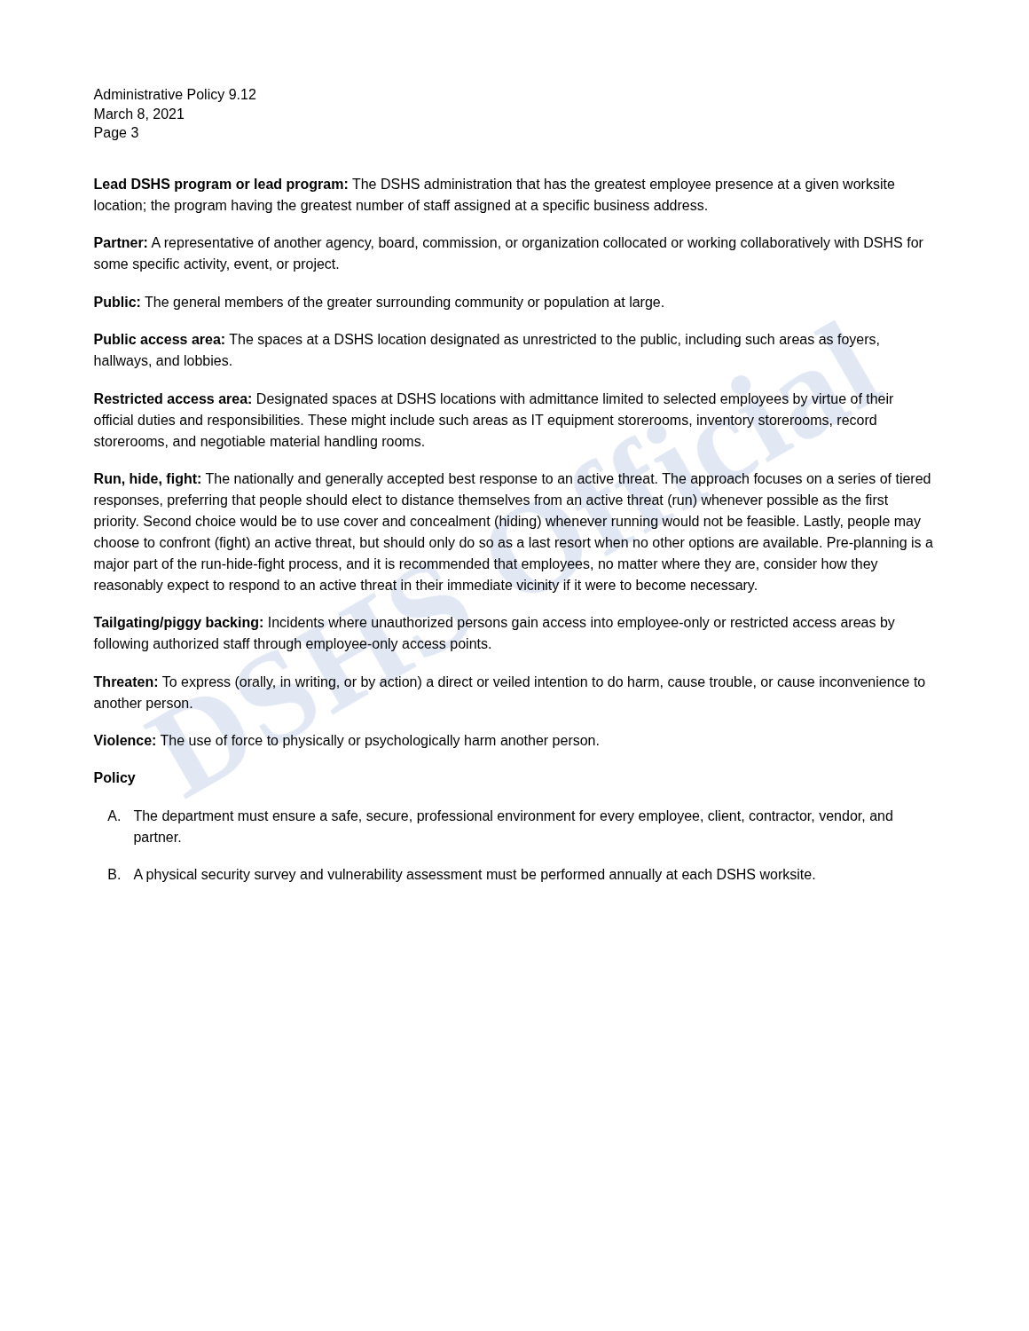DSHS Official
Administrative Policy 9.12
March 8, 2021
Page 3
Lead DSHS program or lead program: The DSHS administration that has the greatest employee presence at a given worksite location; the program having the greatest number of staff assigned at a specific business address.
Partner: A representative of another agency, board, commission, or organization collocated or working collaboratively with DSHS for some specific activity, event, or project.
Public: The general members of the greater surrounding community or population at large.
Public access area: The spaces at a DSHS location designated as unrestricted to the public, including such areas as foyers, hallways, and lobbies.
Restricted access area: Designated spaces at DSHS locations with admittance limited to selected employees by virtue of their official duties and responsibilities. These might include such areas as IT equipment storerooms, inventory storerooms, record storerooms, and negotiable material handling rooms.
Run, hide, fight: The nationally and generally accepted best response to an active threat. The approach focuses on a series of tiered responses, preferring that people should elect to distance themselves from an active threat (run) whenever possible as the first priority. Second choice would be to use cover and concealment (hiding) whenever running would not be feasible. Lastly, people may choose to confront (fight) an active threat, but should only do so as a last resort when no other options are available. Pre-planning is a major part of the run-hide-fight process, and it is recommended that employees, no matter where they are, consider how they reasonably expect to respond to an active threat in their immediate vicinity if it were to become necessary.
Tailgating/piggy backing: Incidents where unauthorized persons gain access into employee-only or restricted access areas by following authorized staff through employee-only access points.
Threaten: To express (orally, in writing, or by action) a direct or veiled intention to do harm, cause trouble, or cause inconvenience to another person.
Violence: The use of force to physically or psychologically harm another person.
Policy
The department must ensure a safe, secure, professional environment for every employee, client, contractor, vendor, and partner.
A physical security survey and vulnerability assessment must be performed annually at each DSHS worksite.